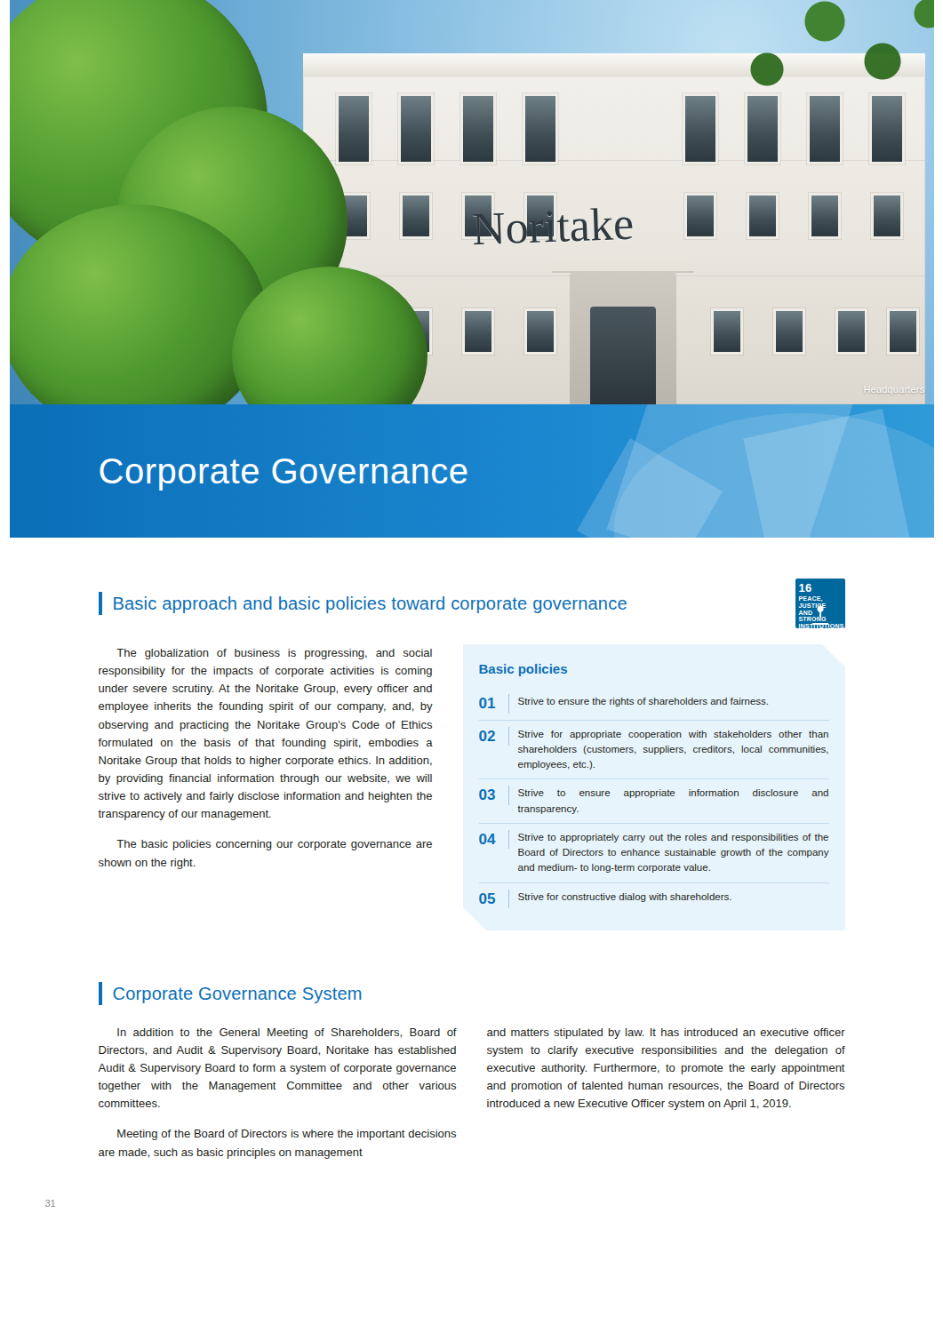Noritake
Headquarters
Corporate Governance
Basic approach and basic policies toward corporate governance
16 PEACE, JUSTICE
AND STRONG
INSTITUTIONS
The globalization of business is progressing, and social responsibility for the impacts of corporate activities is coming under severe scrutiny. At the Noritake Group, every officer and employee inherits the founding spirit of our company, and, by observing and practicing the Noritake Group's Code of Ethics formulated on the basis of that founding spirit, embodies a Noritake Group that holds to higher corporate ethics. In addition, by providing financial information through our website, we will strive to actively and fairly disclose information and heighten the transparency of our management.
The basic policies concerning our corporate governance are shown on the right.
Basic policies
01 Strive to ensure the rights of shareholders and fairness.
02 Strive for appropriate cooperation with stakeholders other than shareholders (customers, suppliers, creditors, local communities, employees, etc.).
03 Strive to ensure appropriate information disclosure and transparency.
04 Strive to appropriately carry out the roles and responsibilities of the Board of Directors to enhance sustainable growth of the company and medium- to long-term corporate value.
05 Strive for constructive dialog with shareholders.
Corporate Governance System
In addition to the General Meeting of Shareholders, Board of Directors, and Audit & Supervisory Board, Noritake has established Audit & Supervisory Board to form a system of corporate governance together with the Management Committee and other various committees.
Meeting of the Board of Directors is where the important decisions are made, such as basic principles on management
and matters stipulated by law. It has introduced an executive officer system to clarify executive responsibilities and the delegation of executive authority. Furthermore, to promote the early appointment and promotion of talented human resources, the Board of Directors introduced a new Executive Officer system on April 1, 2019.
31